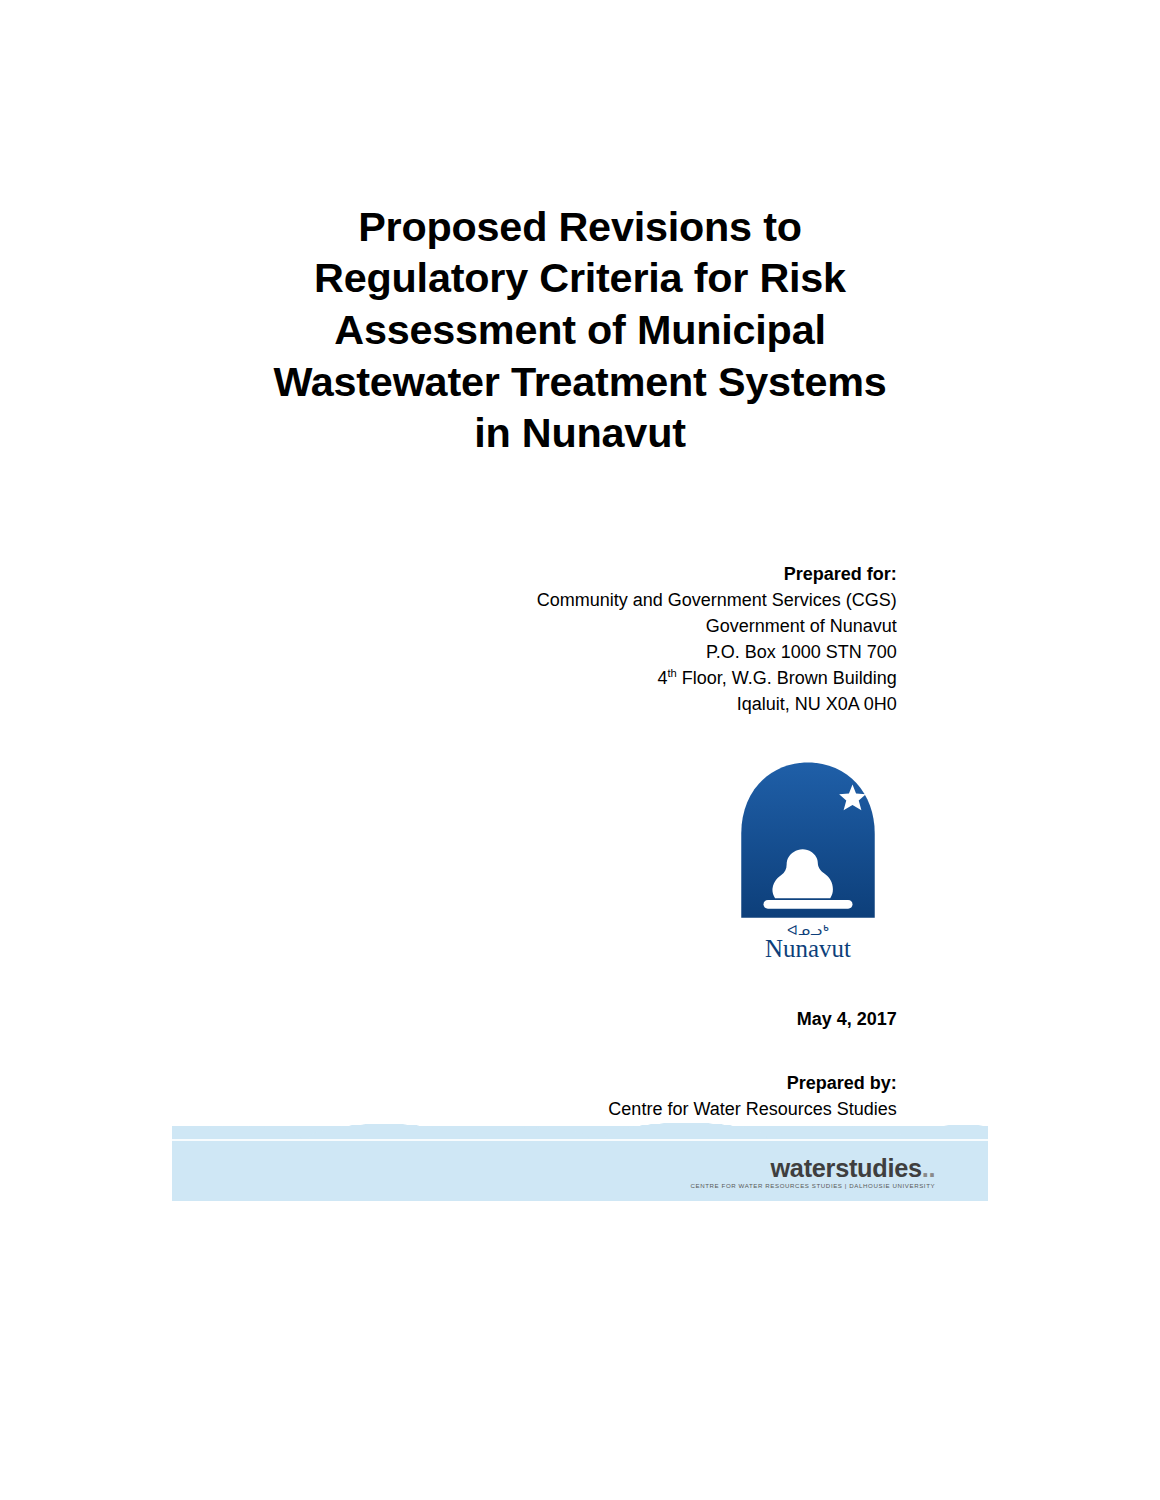Proposed Revisions to Regulatory Criteria for Risk Assessment of Municipal Wastewater Treatment Systems in Nunavut
Prepared for:
Community and Government Services (CGS)
Government of Nunavut
P.O. Box 1000 STN 700
4th Floor, W.G. Brown Building
Iqaluit, NU X0A 0H0
May 4, 2017
Prepared by:
Centre for Water Resources Studies
Dalhousie University
1360 Barrington St. D514
Halifax, NS B3H 4R2
waterstudies..
Centre for Water Resources Studies | Dalhousie University